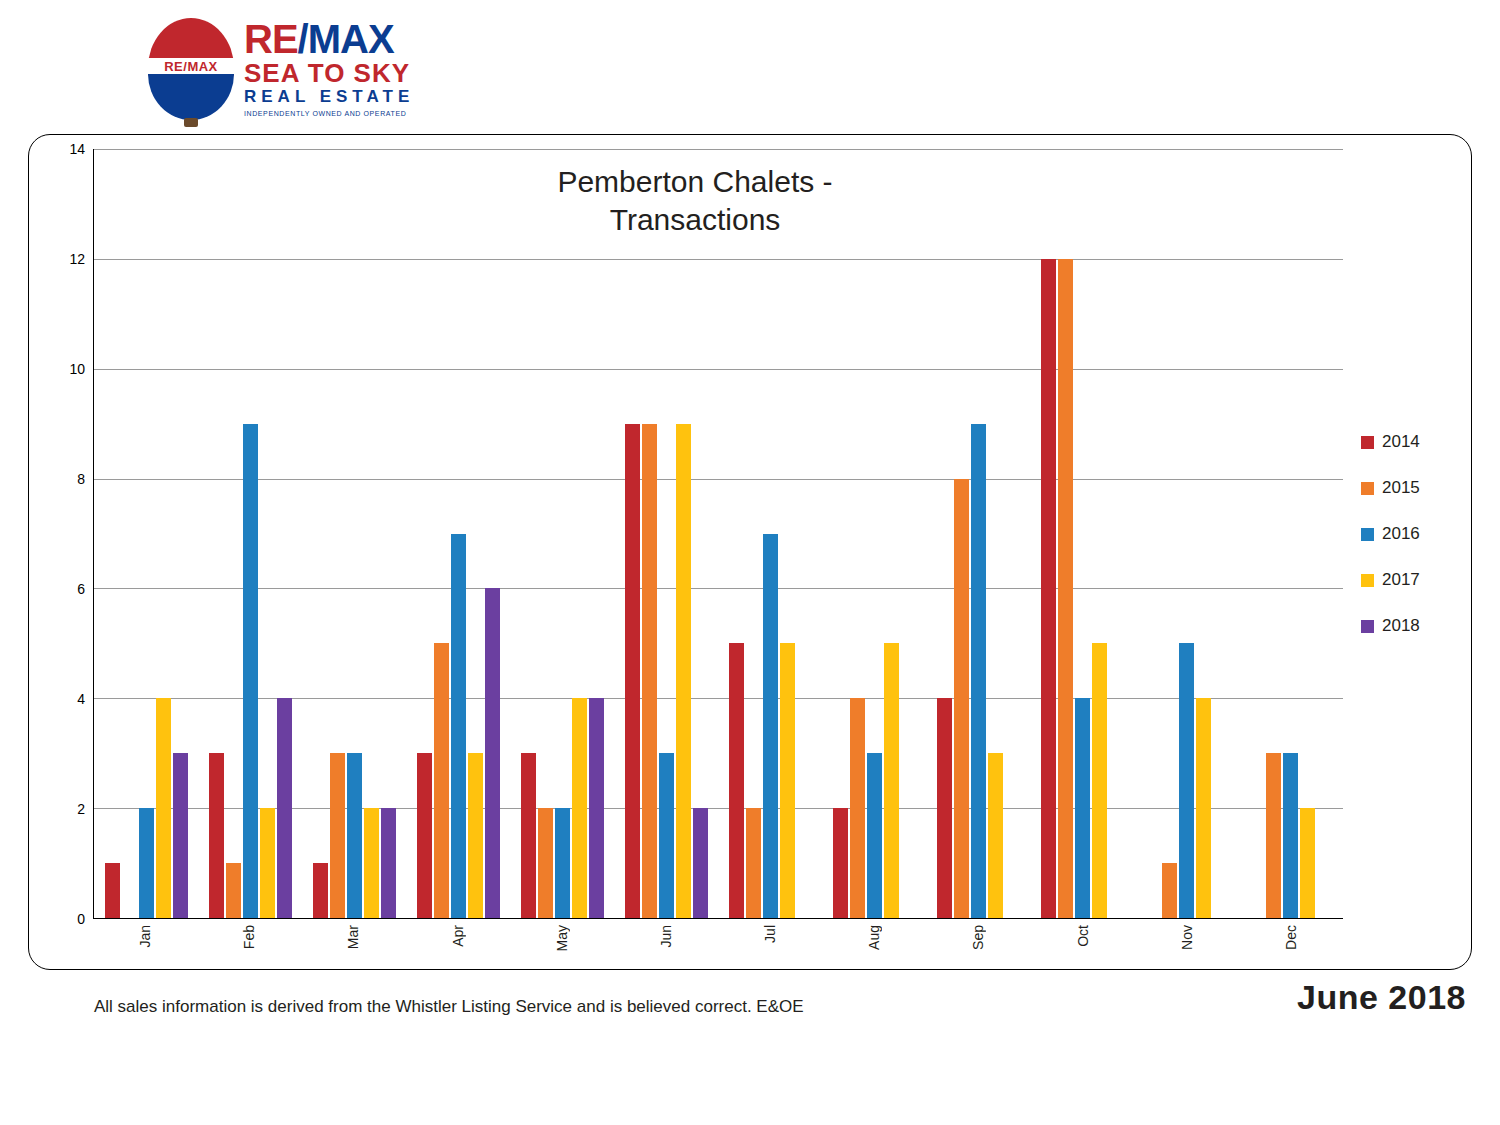RE/MAX
RE/MAX
SEA TO SKY
REAL ESTATE
INDEPENDENTLY OWNED AND OPERATED
Pemberton Chalets -
Transactions
14
12
10
8
6
4
2
0
Jan
Feb
Mar
Apr
May
Jun
Jul
Aug
Sep
Oct
Nov
Dec
2014
2015
2016
2017
2018
All sales information is derived from the Whistler Listing Service and is believed correct. E&OE
June 2018